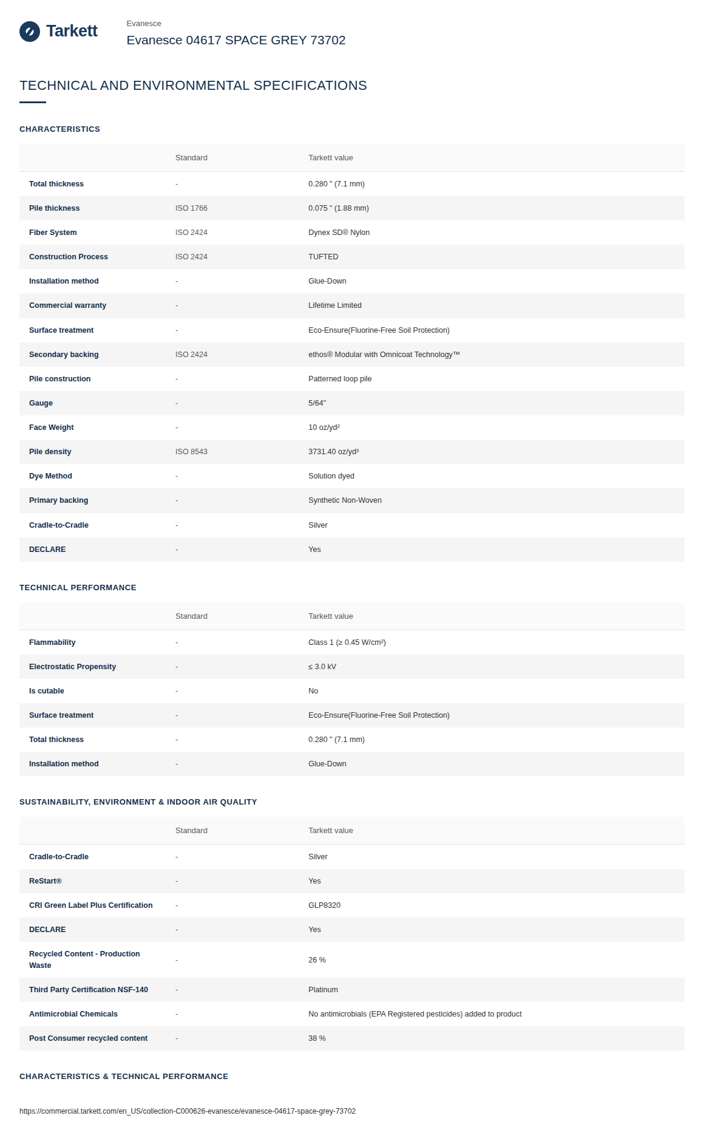Tarkett
Evanesce
Evanesce 04617 SPACE GREY 73702
TECHNICAL AND ENVIRONMENTAL SPECIFICATIONS
CHARACTERISTICS
| | Standard | Tarkett value |
| --- | --- | --- |
| Total thickness | - | 0.280 " (7.1 mm) |
| Pile thickness | ISO 1766 | 0.075 " (1.88 mm) |
| Fiber System | ISO 2424 | Dynex SD® Nylon |
| Construction Process | ISO 2424 | TUFTED |
| Installation method | - | Glue-Down |
| Commercial warranty | - | Lifetime Limited |
| Surface treatment | - | Eco-Ensure(Fluorine-Free Soil Protection) |
| Secondary backing | ISO 2424 | ethos® Modular with Omnicoat Technology™ |
| Pile construction | - | Patterned loop pile |
| Gauge | - | 5/64" |
| Face Weight | - | 10 oz/yd² |
| Pile density | ISO 8543 | 3731.40 oz/yd³ |
| Dye Method | - | Solution dyed |
| Primary backing | - | Synthetic Non-Woven |
| Cradle-to-Cradle | - | Silver |
| DECLARE | - | Yes |
TECHNICAL PERFORMANCE
| | Standard | Tarkett value |
| --- | --- | --- |
| Flammability | - | Class 1 (≥ 0.45 W/cm²) |
| Electrostatic Propensity | - | ≤ 3.0 kV |
| Is cutable | - | No |
| Surface treatment | - | Eco-Ensure(Fluorine-Free Soil Protection) |
| Total thickness | - | 0.280 " (7.1 mm) |
| Installation method | - | Glue-Down |
SUSTAINABILITY, ENVIRONMENT & INDOOR AIR QUALITY
| | Standard | Tarkett value |
| --- | --- | --- |
| Cradle-to-Cradle | - | Silver |
| ReStart® | - | Yes |
| CRI Green Label Plus Certification | - | GLP8320 |
| DECLARE | - | Yes |
| Recycled Content - Production Waste | - | 26 % |
| Third Party Certification NSF-140 | - | Platinum |
| Antimicrobial Chemicals | - | No antimicrobials (EPA Registered pesticides) added to product |
| Post Consumer recycled content | - | 38 % |
CHARACTERISTICS & TECHNICAL PERFORMANCE
https://commercial.tarkett.com/en_US/collection-C000626-evanesce/evanesce-04617-space-grey-73702